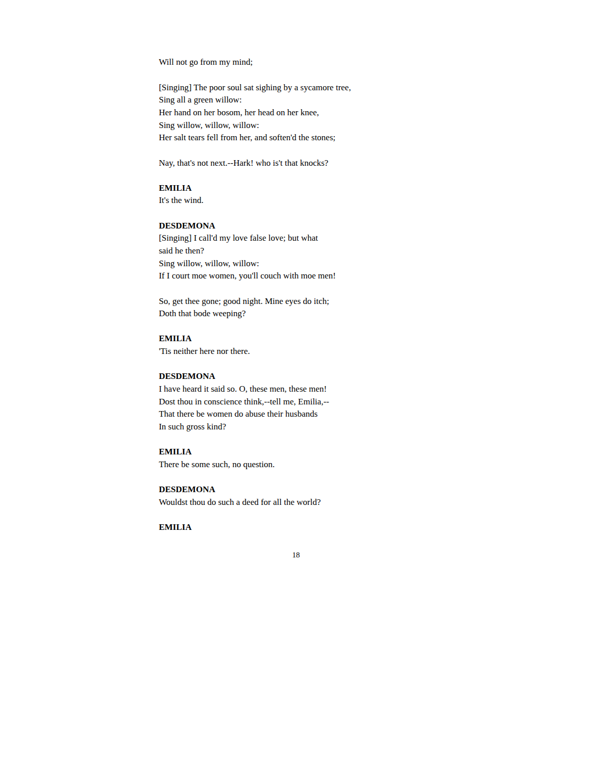Will not go from my mind;
[Singing] The poor soul sat sighing by a sycamore tree,
Sing all a green willow:
Her hand on her bosom, her head on her knee,
Sing willow, willow, willow:
Her salt tears fell from her, and soften'd the stones;
Nay, that's not next.--Hark! who is't that knocks?
EMILIA
It's the wind.
DESDEMONA
[Singing] I call'd my love false love; but what
said he then?
Sing willow, willow, willow:
If I court moe women, you'll couch with moe men!
So, get thee gone; good night. Mine eyes do itch;
Doth that bode weeping?
EMILIA
'Tis neither here nor there.
DESDEMONA
I have heard it said so. O, these men, these men!
Dost thou in conscience think,--tell me, Emilia,--
That there be women do abuse their husbands
In such gross kind?
EMILIA
There be some such, no question.
DESDEMONA
Wouldst thou do such a deed for all the world?
EMILIA
18